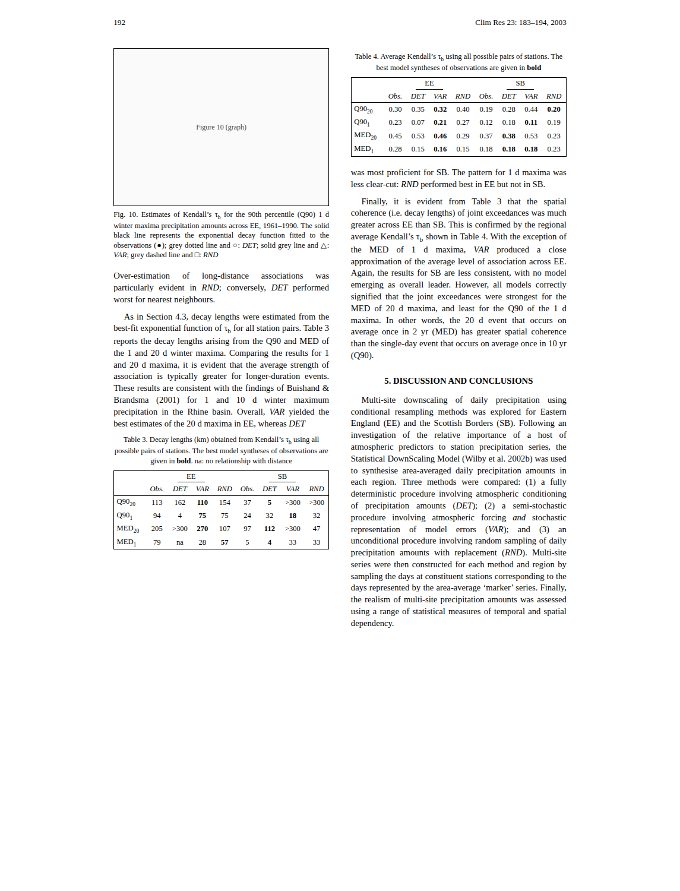192 Clim Res 23: 183–194, 2003
Figure 10 (graph)
Fig. 10. Estimates of Kendall’s τb for the 90th percentile (Q90) 1 d winter maxima precipitation amounts across EE, 1961–1990. The solid black line represents the exponential decay function fitted to the observations (●); grey dotted line and ○: DET; solid grey line and △: VAR; grey dashed line and □: RND
Over-estimation of long-distance associations was particularly evident in RND; conversely, DET performed worst for nearest neighbours.
As in Section 4.3, decay lengths were estimated from the best-fit exponential function of τb for all station pairs. Table 3 reports the decay lengths arising from the Q90 and MED of the 1 and 20 d winter maxima. Comparing the results for 1 and 20 d maxima, it is evident that the average strength of association is typically greater for longer-duration events. These results are consistent with the findings of Buishand & Brandsma (2001) for 1 and 10 d winter maximum precipitation in the Rhine basin. Overall, VAR yielded the best estimates of the 20 d maxima in EE, whereas DET
Table 3. Decay lengths (km) obtained from Kendall’s τb using all possible pairs of stations. The best model syntheses of observations are given in bold. na: no relationship with distance
| | EE | SB |
| --- | --- | --- |
| | Obs. | DET | VAR | RND | Obs. | DET | VAR | RND |
| Q90 20 | 113 | 162 | 110 | 154 | 37 | 5 | >300 | >300 |
| Q90 1 | 94 | 4 | 75 | 75 | 24 | 32 | 18 | 32 |
| MED 20 | 205 | >300 | 270 | 107 | 97 | 112 | >300 | 47 |
| MED 1 | 79 | na | 28 | 57 | 5 | 4 | 33 | 33 |
Table 4. Average Kendall’s τb using all possible pairs of stations. The best model syntheses of observations are given in bold
| | EE | SB |
| --- | --- | --- |
| | Obs. | DET | VAR | RND | Obs. | DET | VAR | RND |
| Q90 20 | 0.30 | 0.35 | 0.32 | 0.40 | 0.19 | 0.28 | 0.44 | 0.20 |
| Q90 1 | 0.23 | 0.07 | 0.21 | 0.27 | 0.12 | 0.18 | 0.11 | 0.19 |
| MED 20 | 0.45 | 0.53 | 0.46 | 0.29 | 0.37 | 0.38 | 0.53 | 0.23 |
| MED 1 | 0.28 | 0.15 | 0.16 | 0.15 | 0.18 | 0.18 | 0.18 | 0.23 |
was most proficient for SB. The pattern for 1 d maxima was less clear-cut: RND performed best in EE but not in SB.
Finally, it is evident from Table 3 that the spatial coherence (i.e. decay lengths) of joint exceedances was much greater across EE than SB. This is confirmed by the regional average Kendall’s τb shown in Table 4. With the exception of the MED of 1 d maxima, VAR produced a close approximation of the average level of association across EE. Again, the results for SB are less consistent, with no model emerging as overall leader. However, all models correctly signified that the joint exceedances were strongest for the MED of 20 d maxima, and least for the Q90 of the 1 d maxima. In other words, the 20 d event that occurs on average once in 2 yr (MED) has greater spatial coherence than the single-day event that occurs on average once in 10 yr (Q90).
5. DISCUSSION AND CONCLUSIONS
Multi-site downscaling of daily precipitation using conditional resampling methods was explored for Eastern England (EE) and the Scottish Borders (SB). Following an investigation of the relative importance of a host of atmospheric predictors to station precipitation series, the Statistical DownScaling Model (Wilby et al. 2002b) was used to synthesise area-averaged daily precipitation amounts in each region. Three methods were compared: (1) a fully deterministic procedure involving atmospheric conditioning of precipitation amounts (DET); (2) a semi-stochastic procedure involving atmospheric forcing and stochastic representation of model errors (VAR); and (3) an unconditional procedure involving random sampling of daily precipitation amounts with replacement (RND). Multi-site series were then constructed for each method and region by sampling the days at constituent stations corresponding to the days represented by the area-average ‘marker’ series. Finally, the realism of multi-site precipitation amounts was assessed using a range of statistical measures of temporal and spatial dependency.